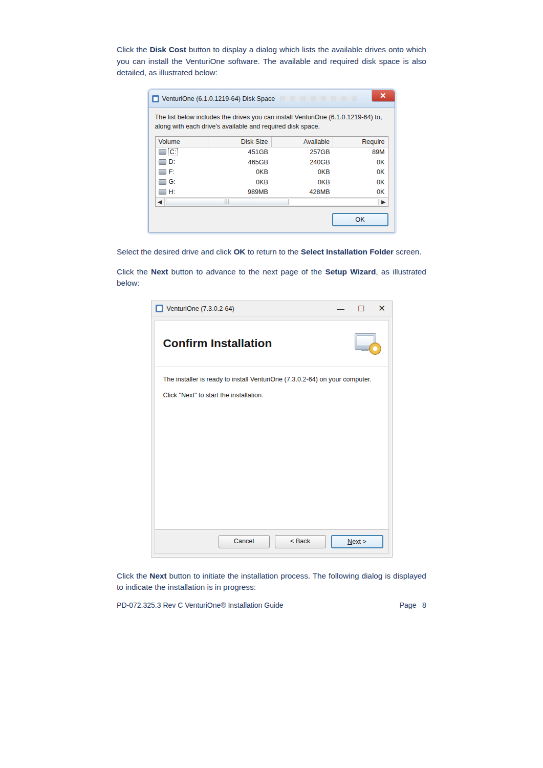Click the Disk Cost button to display a dialog which lists the available drives onto which you can install the VenturiOne software. The available and required disk space is also detailed, as illustrated below:
VenturiOne (6.1.0.1219-64) Disk Space ✕
The list below includes the drives you can install VenturiOne (6.1.0.1219-64) to, along with each drive's available and required disk space.
| Volume | Disk Size | Available | Require |
| --- | --- | --- | --- |
| C: | 451GB | 257GB | 89M |
| D: | 465GB | 240GB | 0K |
| F: | 0KB | 0KB | 0K |
| G: | 0KB | 0KB | 0K |
| H: | 989MB | 428MB | 0K |
◀
▶
OK
Select the desired drive and click OK to return to the Select Installation Folder screen.
Click the Next button to advance to the next page of the Setup Wizard, as illustrated below:
VenturiOne (7.3.0.2-64) — ☐ ✕
Confirm Installation
The installer is ready to install VenturiOne (7.3.0.2-64) on your computer.
Click "Next" to start the installation.
Cancel
< Back
Next >
Click the Next button to initiate the installation process. The following dialog is displayed to indicate the installation is in progress:
PD-072.325.3 Rev C VenturiOne® Installation Guide
Page 8